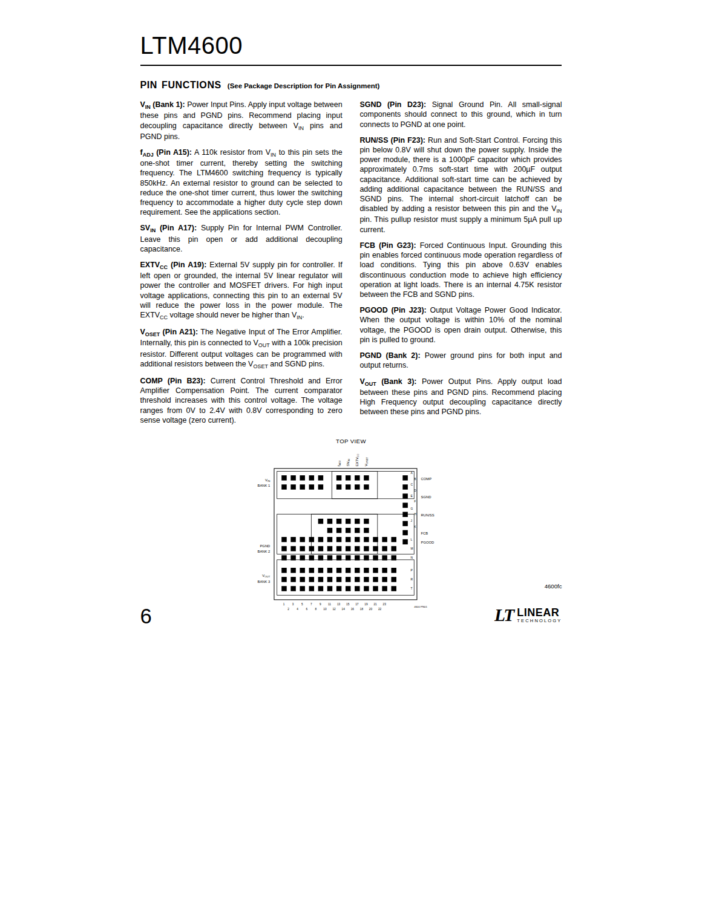LTM4600
Pin Functions
(See Package Description for Pin Assignment)
VIN (Bank 1): Power Input Pins. Apply input voltage between these pins and PGND pins. Recommend placing input decoupling capacitance directly between VIN pins and PGND pins.
fADJ (Pin A15): A 110k resistor from VIN to this pin sets the one-shot timer current, thereby setting the switching frequency. The LTM4600 switching frequency is typically 850kHz. An external resistor to ground can be selected to reduce the one-shot timer current, thus lower the switching frequency to accommodate a higher duty cycle step down requirement. See the applications section.
SVIN (Pin A17): Supply Pin for Internal PWM Controller. Leave this pin open or add additional decoupling capacitance.
EXTVCC (Pin A19): External 5V supply pin for controller. If left open or grounded, the internal 5V linear regulator will power the controller and MOSFET drivers. For high input voltage applications, connecting this pin to an external 5V will reduce the power loss in the power module. The EXTVCC voltage should never be higher than VIN.
VOSET (Pin A21): The Negative Input of The Error Amplifier. Internally, this pin is connected to VOUT with a 100k precision resistor. Different output voltages can be programmed with additional resistors between the VOSET and SGND pins.
COMP (Pin B23): Current Control Threshold and Error Amplifier Compensation Point. The current comparator threshold increases with this control voltage. The voltage ranges from 0V to 2.4V with 0.8V corresponding to zero sense voltage (zero current).
SGND (Pin D23): Signal Ground Pin. All small-signal components should connect to this ground, which in turn connects to PGND at one point.
RUN/SS (Pin F23): Run and Soft-Start Control. Forcing this pin below 0.8V will shut down the power supply. Inside the power module, there is a 1000pF capacitor which provides approximately 0.7ms soft-start time with 200µF output capacitance. Additional soft-start time can be achieved by adding additional capacitance between the RUN/SS and SGND pins. The internal short-circuit latchoff can be disabled by adding a resistor between this pin and the VIN pin. This pullup resistor must supply a minimum 5µA pull up current.
FCB (Pin G23): Forced Continuous Input. Grounding this pin enables forced continuous mode operation regardless of load conditions. Tying this pin above 0.63V enables discontinuous conduction mode to achieve high efficiency operation at light loads. There is an internal 4.75K resistor between the FCB and SGND pins.
PGOOD (Pin J23): Output Voltage Power Good Indicator. When the output voltage is within 10% of the nominal voltage, the PGOOD is open drain output. Otherwise, this pin is pulled to ground.
PGND (Bank 2): Power ground pins for both input and output returns.
VOUT (Bank 3): Power Output Pins. Apply output load between these pins and PGND pins. Recommend placing High Frequency output decoupling capacitance directly between these pins and PGND pins.
TOP VIEW
VIN BANK 1 PGND BANK 2 VOUT BANK 3 COMP SGND RUN/SS FCB PGOOD A B C D E F G H J K L M N P R T fADJ SVIN EXTVCC VOSET 1 3 5 7 9 11 13 15 17 19 21 23 2 4 6 8 10 12 14 16 18 20 22 4600 PN01
4600fc
6
LT LINEAR TECHNOLOGY